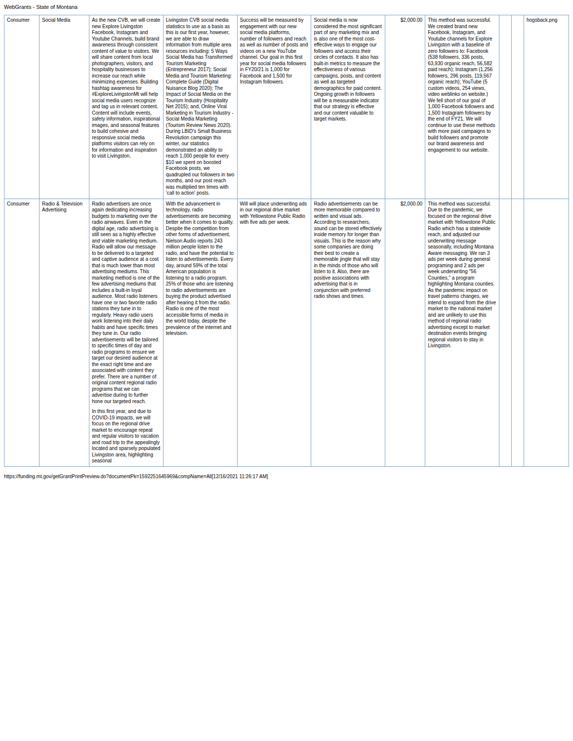WebGrants - State of Montana
| Consumer | Social Media | As the new CVB, we will create new Explore Livingston Facebook, Instagram and Youtube Channels, build brand awareness through consistent content of value to visitors. We will share content from local photographers, visitors, and hospitality businesses to increase our reach while minimizing expenses. Building hashtag awareness for #ExploreLivingstonMt will help social media users recognize and tag us in relevant content. Content will include events, safety information, inspirational images, and seasonal features to build cohesive and responsive social media platforms visitors can rely on for information and inspiration to visit Livingston. | Livingston CVB social media statistics to use as a basis as this is our first year, however, we are able to draw information from multiple area resources including: 5 Ways Social Media has Transformed Tourism Marketing (Entrepreneur 2017); Social Media and Tourism Marketing: Complete Guide (Digital Nuisance Blog 2020); The Impact of Social Media on the Tourism Industry (Hospitality Net 2015); and, Online Viral Marketing in Tourism Industry - Social Media Marketing (Tourism Review News 2020). During LBID's Small Business Revolution campaign this winter, our statistics demonstrated an ability to reach 1,000 people for every $10 we spent on boosted Facebook posts, we quadrupled our followers in two months, and our post reach was multiplied ten times with 'call to action' posts. | Success will be measured by engagement with our new social media platforms, number of followers and reach as well as number of posts and videos on a new YouTube channel. Our goal in this first year for social media followers in FY20/21 is 1,000 for Facebook and 1,500 for Instagram followers. | Social media is now considered the most significant part of any marketing mix and is also one of the most cost-effective ways to engage our followers and access their circles of contacts. It also has built-in metrics to measure the effectiveness of various campaigns, posts, and content as well as targeted demographics for paid content. Ongoing growth in followers will be a measurable indicator that our strategy is effective and our content valuable to target markets. | $2,000.00 | This method was successful. We created brand new Facebook, Instagram, and Youtube channels for Explore Livingston with a baseline of zero followers to: Facebook (538 followers, 336 posts, 63,930 organic reach, 56,582 paid reach); Instagram (1,256 followers, 296 posts, 119,567 organic reach); YouTube (5 custom videos, 254 views, video weblinks on website.) We fell short of our goal of 1,000 Facebook followers and 1,500 Instagram followers by the end of FY21. We will continue to use these methods with more paid campaigns to build followers and promote our brand awareness and engagement to our website. | | | hogsback.png |
| Consumer | Radio & Television Advertising | Radio advertisers are once again dedicating increasing budgets to marketing over the radio airwaves. Even in the digital age, radio advertising is still seen as a highly effective and viable marketing medium. Radio will allow our message to be delivered to a targeted and captive audience at a cost that is much lower than most advertising mediums. This marketing method is one of the few advertising mediums that includes a built-in loyal audience. Most radio listeners have one or two favorite radio stations they tune in to regularly. Heavy radio users work listening into their daily habits and have specific times they tune in. Our radio advertisements will be tailored to specific times of day and radio programs to ensure we target our desired audience at the exact right time and are associated with content they prefer. There are a number of original content regional radio programs that we can advertise during to further hone our targeted reach. In this first year, and due to COVID-19 impacts, we will focus on the regional drive market to encourage repeat and regular visitors to vacation and road trip to the appealingly located and sparsely populated Livingston area, highlighting seasonal | With the advancement in technology, radio advertisements are becoming better when it comes to quality. Despite the competition from other forms of advertisement, Nielson Audio reports 243 million people listen to the radio, and have the potential to listen to advertisements. Every day, around 59% of the total American population is listening to a radio program. 25% of those who are listening to radio advertisements are buying the product advertised after hearing it from the radio. Radio is one of the most accessible forms of media in the world today, despite the prevalence of the internet and television. | Will will place underwriting ads in our regional drive market with Yellowstone Public Radio with five ads per week. | Radio advertisements can be more memorable compared to written and visual ads. According to researchers, sound can be stored effectively inside memory for longer than visuals. This is the reason why some companies are doing their best to create a memorable jingle that will stay in the minds of those who will listen to it. Also, there are positive associations with advertising that is in conjunction with preferred radio shows and times. | $2,000.00 | This method was successful. Due to the pandemic, we focused on the regional drive market with Yellowstone Public Radio which has a statewide reach, and adjusted our underwriting message seasonally, including Montana Aware messaging. We ran 3 ads per week during general programing and 2 ads per week underwriting "56 Counties," a program highlighting Montana counties. As the pandemic impact on travel patterns changes, we intend to expand from the drive market to the national market and are unlikely to use this method of regional radio advertising except to market destination events bringing regional visitors to stay in Livingston. | | | |
https://funding.mt.gov/getGrantPrintPreview.do?documentPk=1592251645969&compName=All[12/16/2021 11:26:17 AM]